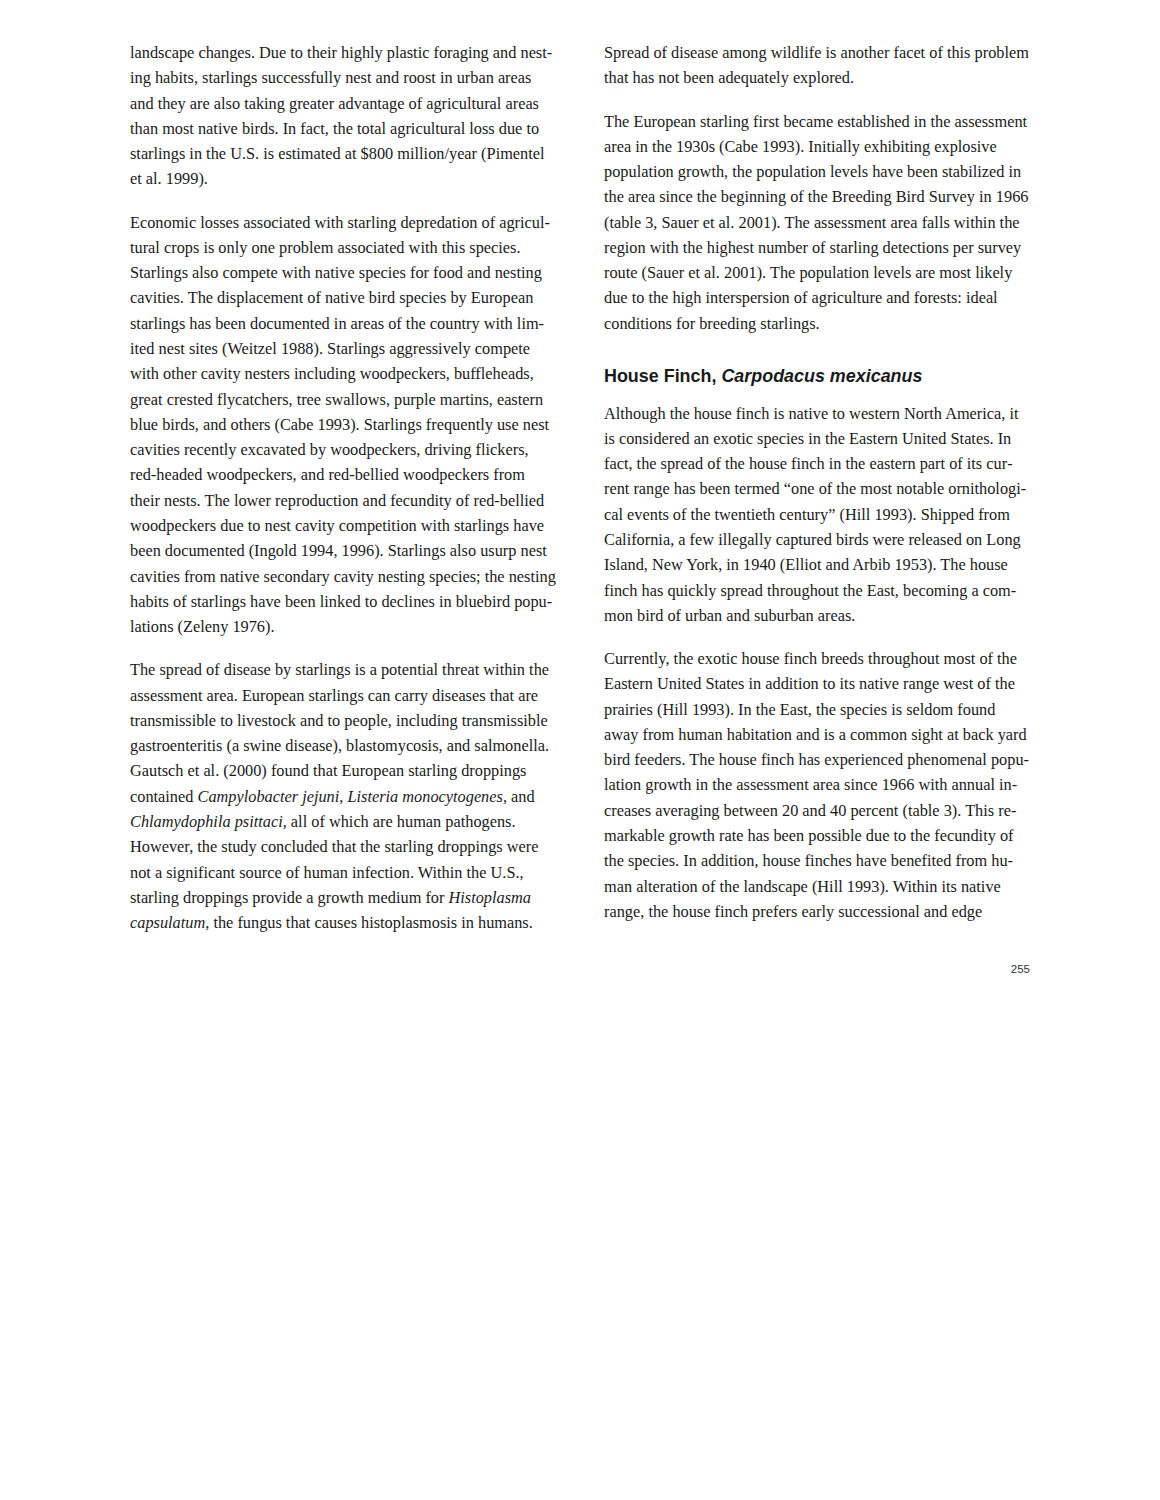landscape changes. Due to their highly plastic foraging and nesting habits, starlings successfully nest and roost in urban areas and they are also taking greater advantage of agricultural areas than most native birds. In fact, the total agricultural loss due to starlings in the U.S. is estimated at $800 million/year (Pimentel et al. 1999).
Economic losses associated with starling depredation of agricultural crops is only one problem associated with this species. Starlings also compete with native species for food and nesting cavities. The displacement of native bird species by European starlings has been documented in areas of the country with limited nest sites (Weitzel 1988). Starlings aggressively compete with other cavity nesters including woodpeckers, buffleheads, great crested flycatchers, tree swallows, purple martins, eastern blue birds, and others (Cabe 1993). Starlings frequently use nest cavities recently excavated by woodpeckers, driving flickers, red-headed woodpeckers, and red-bellied woodpeckers from their nests. The lower reproduction and fecundity of red-bellied woodpeckers due to nest cavity competition with starlings have been documented (Ingold 1994, 1996). Starlings also usurp nest cavities from native secondary cavity nesting species; the nesting habits of starlings have been linked to declines in bluebird populations (Zeleny 1976).
The spread of disease by starlings is a potential threat within the assessment area. European starlings can carry diseases that are transmissible to livestock and to people, including transmissible gastroenteritis (a swine disease), blastomycosis, and salmonella. Gautsch et al. (2000) found that European starling droppings contained Campylobacter jejuni, Listeria monocytogenes, and Chlamydophila psittaci, all of which are human pathogens. However, the study concluded that the starling droppings were not a significant source of human infection. Within the U.S., starling droppings provide a growth medium for Histoplasma capsulatum, the fungus that causes histoplasmosis in humans. Spread of disease among wildlife is another facet of this problem that has not been adequately explored.
The European starling first became established in the assessment area in the 1930s (Cabe 1993). Initially exhibiting explosive population growth, the population levels have been stabilized in the area since the beginning of the Breeding Bird Survey in 1966 (table 3, Sauer et al. 2001). The assessment area falls within the region with the highest number of starling detections per survey route (Sauer et al. 2001). The population levels are most likely due to the high interspersion of agriculture and forests: ideal conditions for breeding starlings.
House Finch, Carpodacus mexicanus
Although the house finch is native to western North America, it is considered an exotic species in the Eastern United States. In fact, the spread of the house finch in the eastern part of its current range has been termed “one of the most notable ornithological events of the twentieth century” (Hill 1993). Shipped from California, a few illegally captured birds were released on Long Island, New York, in 1940 (Elliot and Arbib 1953). The house finch has quickly spread throughout the East, becoming a common bird of urban and suburban areas.
Currently, the exotic house finch breeds throughout most of the Eastern United States in addition to its native range west of the prairies (Hill 1993). In the East, the species is seldom found away from human habitation and is a common sight at back yard bird feeders. The house finch has experienced phenomenal population growth in the assessment area since 1966 with annual increases averaging between 20 and 40 percent (table 3). This remarkable growth rate has been possible due to the fecundity of the species. In addition, house finches have benefited from human alteration of the landscape (Hill 1993). Within its native range, the house finch prefers early successional and edge
255